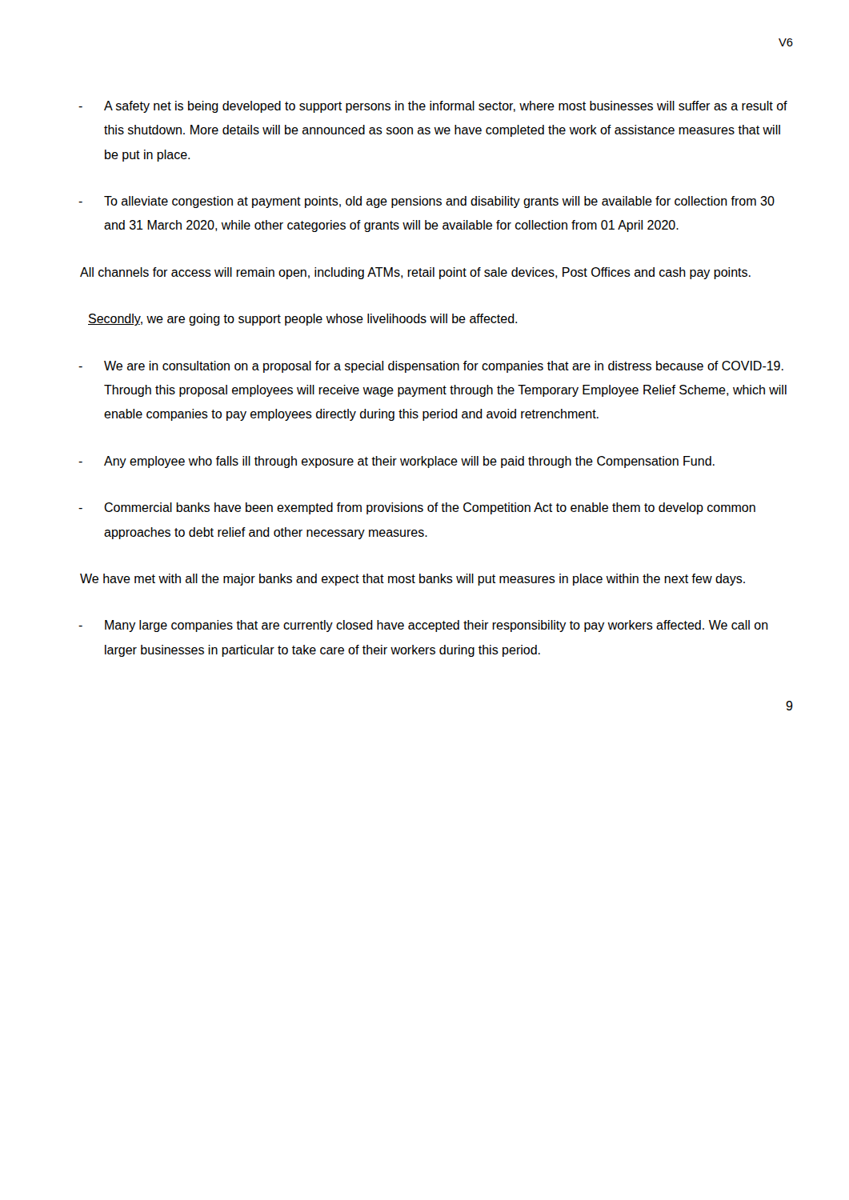V6
A safety net is being developed to support persons in the informal sector, where most businesses will suffer as a result of this shutdown. More details will be announced as soon as we have completed the work of assistance measures that will be put in place.
To alleviate congestion at payment points, old age pensions and disability grants will be available for collection from 30 and 31 March 2020, while other categories of grants will be available for collection from 01 April 2020.
All channels for access will remain open, including ATMs, retail point of sale devices, Post Offices and cash pay points.
Secondly, we are going to support people whose livelihoods will be affected.
We are in consultation on a proposal for a special dispensation for companies that are in distress because of COVID-19. Through this proposal employees will receive wage payment through the Temporary Employee Relief Scheme, which will enable companies to pay employees directly during this period and avoid retrenchment.
Any employee who falls ill through exposure at their workplace will be paid through the Compensation Fund.
Commercial banks have been exempted from provisions of the Competition Act to enable them to develop common approaches to debt relief and other necessary measures.
We have met with all the major banks and expect that most banks will put measures in place within the next few days.
Many large companies that are currently closed have accepted their responsibility to pay workers affected. We call on larger businesses in particular to take care of their workers during this period.
9